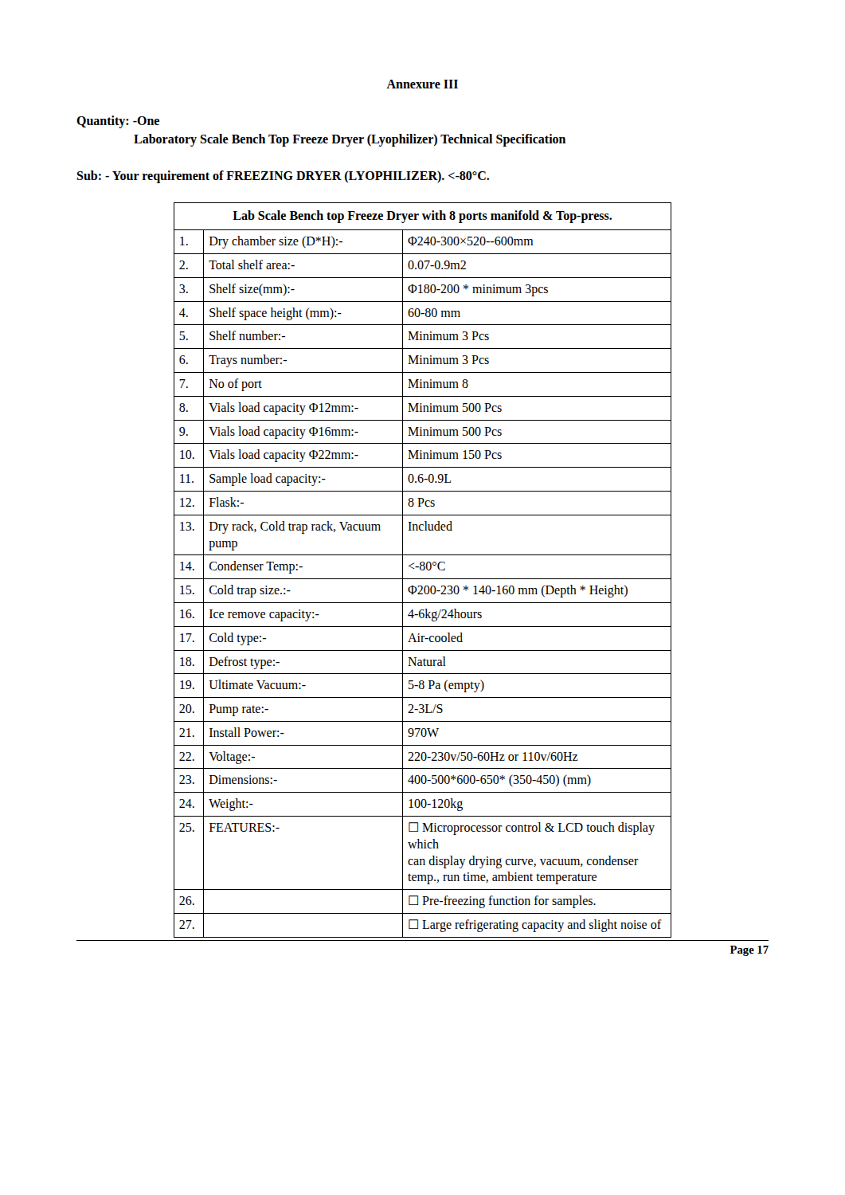Annexure III
Quantity: -One
Laboratory Scale Bench Top Freeze Dryer (Lyophilizer) Technical Specification
Sub: - Your requirement of FREEZING DRYER (LYOPHILIZER). <-80°C.
| Lab Scale Bench top Freeze Dryer with 8 ports manifold & Top-press. |
| --- |
| 1. | Dry chamber size (D*H):- | Φ240-300×520--600mm |
| 2. | Total shelf area:- | 0.07-0.9m2 |
| 3. | Shelf size(mm):- | Φ180-200 * minimum 3pcs |
| 4. | Shelf space height (mm):- | 60-80 mm |
| 5. | Shelf number:- | Minimum 3 Pcs |
| 6. | Trays number:- | Minimum 3 Pcs |
| 7. | No of port | Minimum 8 |
| 8. | Vials load capacity Φ12mm:- | Minimum 500 Pcs |
| 9. | Vials load capacity Φ16mm:- | Minimum 500 Pcs |
| 10. | Vials load capacity Φ22mm:- | Minimum 150 Pcs |
| 11. | Sample load capacity:- | 0.6-0.9L |
| 12. | Flask:- | 8 Pcs |
| 13. | Dry rack, Cold trap rack, Vacuum pump | Included |
| 14. | Condenser Temp:- | <-80°C |
| 15. | Cold trap size.:- | Φ200-230 * 140-160 mm (Depth * Height) |
| 16. | Ice remove capacity:- | 4-6kg/24hours |
| 17. | Cold type:- | Air-cooled |
| 18. | Defrost type:- | Natural |
| 19. | Ultimate Vacuum:- | 5-8 Pa (empty) |
| 20. | Pump rate:- | 2-3L/S |
| 21. | Install Power:- | 970W |
| 22. | Voltage:- | 220-230v/50-60Hz or 110v/60Hz |
| 23. | Dimensions:- | 400-500*600-650* (350-450) (mm) |
| 24. | Weight:- | 100-120kg |
| 25. | FEATURES:- | ☐ Microprocessor control & LCD touch display which can display drying curve, vacuum, condenser temp., run time, ambient temperature |
| 26. | | ☐ Pre-freezing function for samples. |
| 27. | | ☐ Large refrigerating capacity and slight noise of |
Page 17